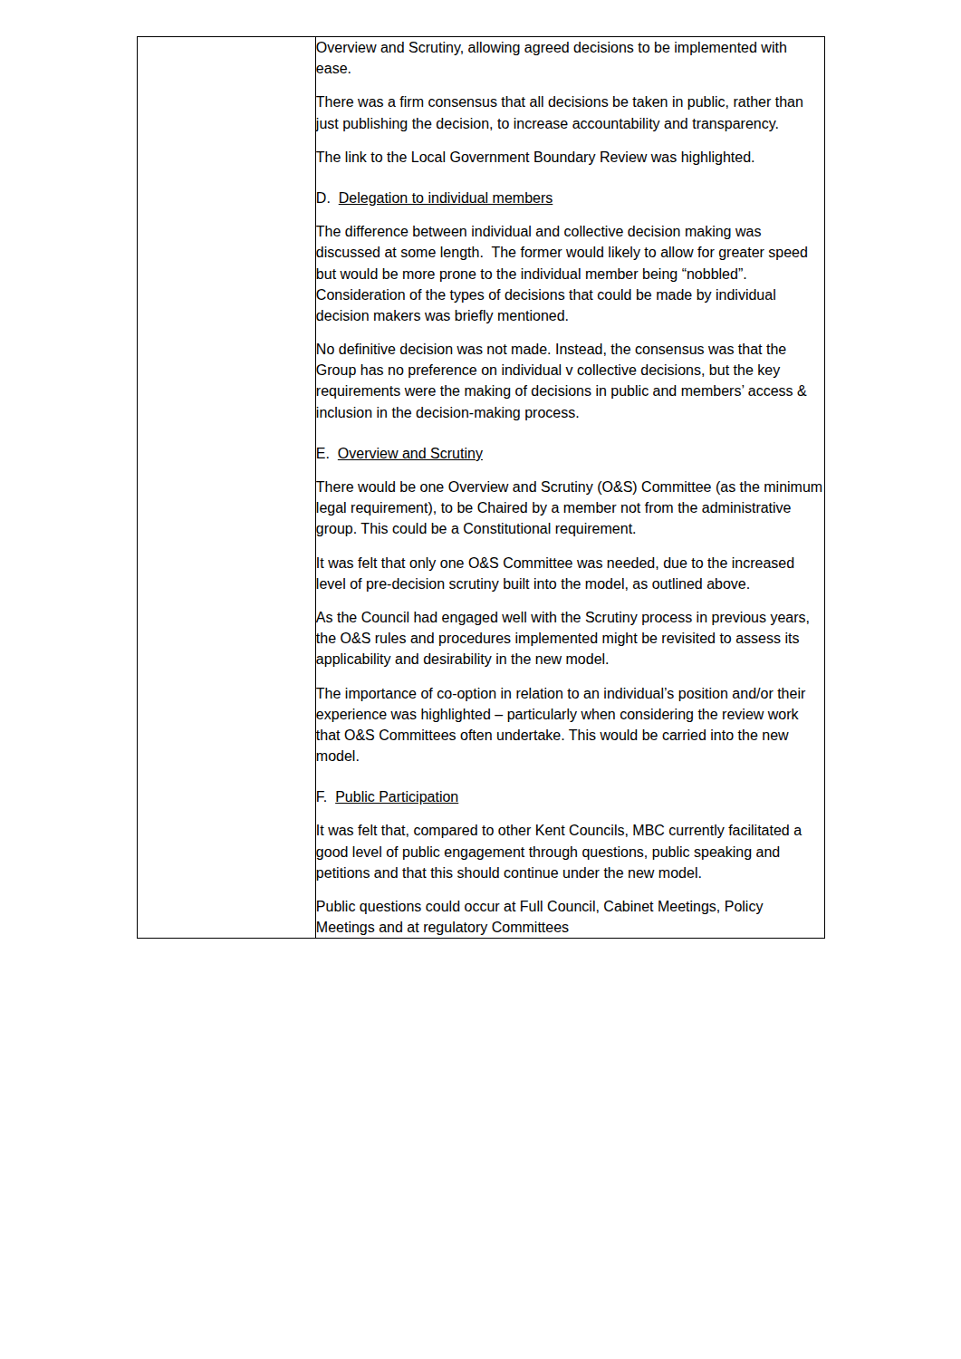| | Overview and Scrutiny, allowing agreed decisions to be implemented with ease. There was a firm consensus that all decisions be taken in public, rather than just publishing the decision, to increase accountability and transparency. The link to the Local Government Boundary Review was highlighted. D. Delegation to individual members The difference between individual and collective decision making was discussed at some length. The former would likely to allow for greater speed but would be more prone to the individual member being “nobbled”. Consideration of the types of decisions that could be made by individual decision makers was briefly mentioned. No definitive decision was not made. Instead, the consensus was that the Group has no preference on individual v collective decisions, but the key requirements were the making of decisions in public and members’ access & inclusion in the decision-making process. E. Overview and Scrutiny There would be one Overview and Scrutiny (O&S) Committee (as the minimum legal requirement), to be Chaired by a member not from the administrative group. This could be a Constitutional requirement. It was felt that only one O&S Committee was needed, due to the increased level of pre-decision scrutiny built into the model, as outlined above. As the Council had engaged well with the Scrutiny process in previous years, the O&S rules and procedures implemented might be revisited to assess its applicability and desirability in the new model. The importance of co-option in relation to an individual’s position and/or their experience was highlighted – particularly when considering the review work that O&S Committees often undertake. This would be carried into the new model. F. Public Participation It was felt that, compared to other Kent Councils, MBC currently facilitated a good level of public engagement through questions, public speaking and petitions and that this should continue under the new model. Public questions could occur at Full Council, Cabinet Meetings, Policy Meetings and at regulatory Committees |